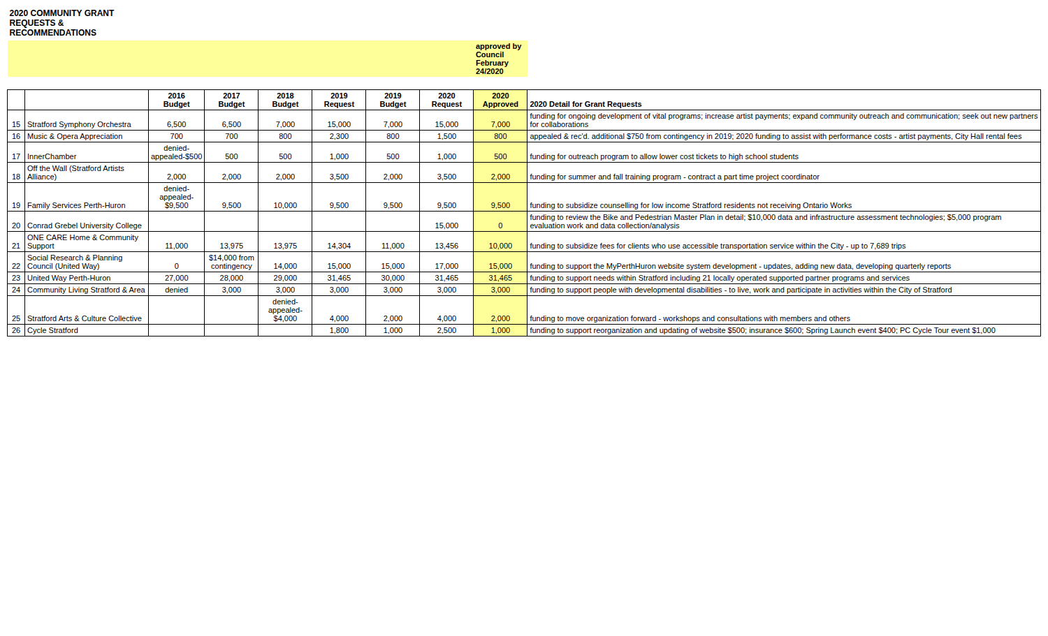| 2020 COMMUNITY GRANT REQUESTS & RECOMMENDATIONS | |
| | approved by Council February 24/2020 |
| | | 2016 Budget | 2017 Budget | 2018 Budget | 2019 Request | 2019 Budget | 2020 Request | 2020 Approved | 2020 Detail for Grant Requests |
| 15 | Stratford Symphony Orchestra | 6,500 | 6,500 | 7,000 | 15,000 | 7,000 | 15,000 | 7,000 | funding for ongoing development of vital programs; increase artist payments; expand community outreach and communication; seek out new partners for collaborations |
| 16 | Music & Opera Appreciation | 700 | 700 | 800 | 2,300 | 800 | 1,500 | 800 | appealed & rec'd. additional $750 from contingency in 2019; 2020 funding to assist with performance costs - artist payments, City Hall rental fees |
| 17 | InnerChamber | denied- appealed-$500 | 500 | 500 | 1,000 | 500 | 1,000 | 500 | funding for outreach program to allow lower cost tickets to high school students |
| 18 | Off the Wall (Stratford Artists Alliance) | 2,000 | 2,000 | 2,000 | 3,500 | 2,000 | 3,500 | 2,000 | funding for summer and fall training program - contract a part time project coordinator |
| 19 | Family Services Perth-Huron | denied- appealed- $9,500 | 9,500 | 10,000 | 9,500 | 9,500 | 9,500 | 9,500 | funding to subsidize counselling for low income Stratford residents not receiving Ontario Works |
| 20 | Conrad Grebel University College | | | | | | 15,000 | 0 | funding to review the Bike and Pedestrian Master Plan in detail; $10,000 data and infrastructure assessment technologies; $5,000 program evaluation work and data collection/analysis |
| 21 | ONE CARE Home & Community Support | 11,000 | 13,975 | 13,975 | 14,304 | 11,000 | 13,456 | 10,000 | funding to subsidize fees for clients who use accessible transportation service within the City - up to 7,689 trips |
| 22 | Social Research & Planning Council (United Way) | 0 | $14,000 from contingency | 14,000 | 15,000 | 15,000 | 17,000 | 15,000 | funding to support the MyPerthHuron website system development - updates, adding new data, developing quarterly reports |
| 23 | United Way Perth-Huron | 27,000 | 28,000 | 29,000 | 31,465 | 30,000 | 31,465 | 31,465 | funding to support needs within Stratford including 21 locally operated supported partner programs and services |
| 24 | Community Living Stratford & Area | denied | 3,000 | 3,000 | 3,000 | 3,000 | 3,000 | 3,000 | funding to support people with developmental disabilities - to live, work and participate in activities within the City of Stratford |
| 25 | Stratford Arts & Culture Collective | | | denied- appealed- $4,000 | 4,000 | 2,000 | 4,000 | 2,000 | funding to move organization forward - workshops and consultations with members and others |
| 26 | Cycle Stratford | | | | 1,800 | 1,000 | 2,500 | 1,000 | funding to support reorganization and updating of website $500; insurance $600; Spring Launch event $400; PC Cycle Tour event $1,000 |